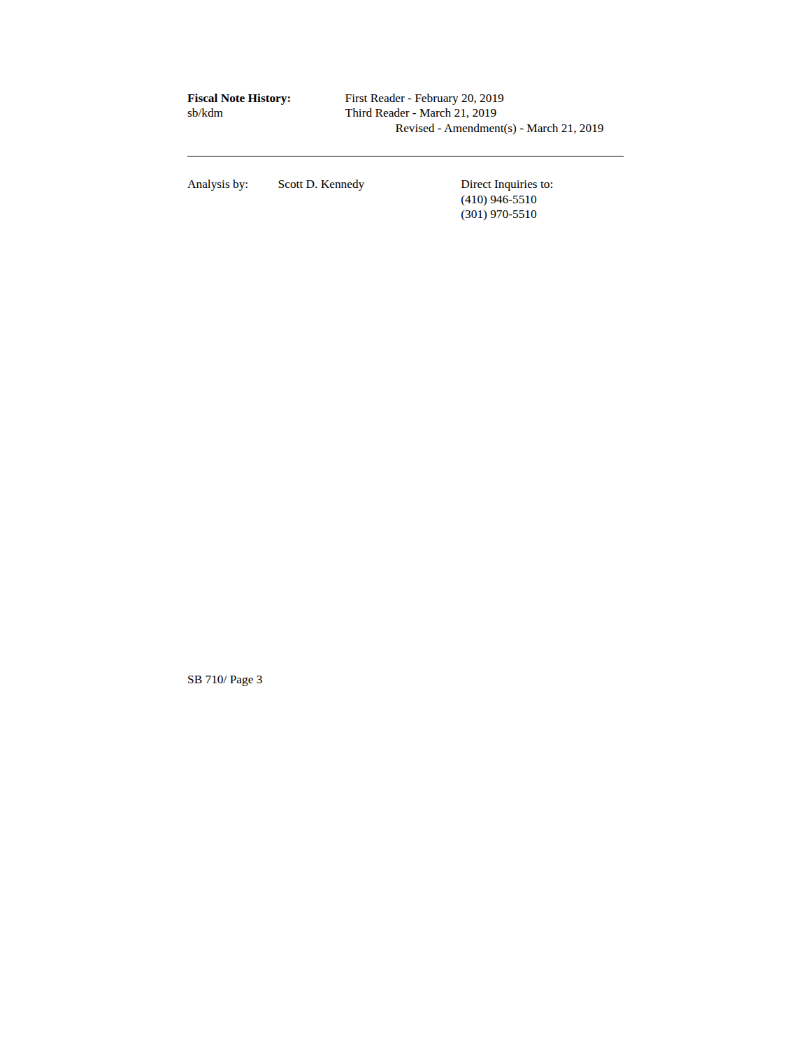Fiscal Note History:
sb/kdm
First Reader - February 20, 2019
Third Reader - March 21, 2019
Revised - Amendment(s) - March 21, 2019
Analysis by: Scott D. Kennedy
Direct Inquiries to:
(410) 946-5510
(301) 970-5510
SB 710/ Page 3